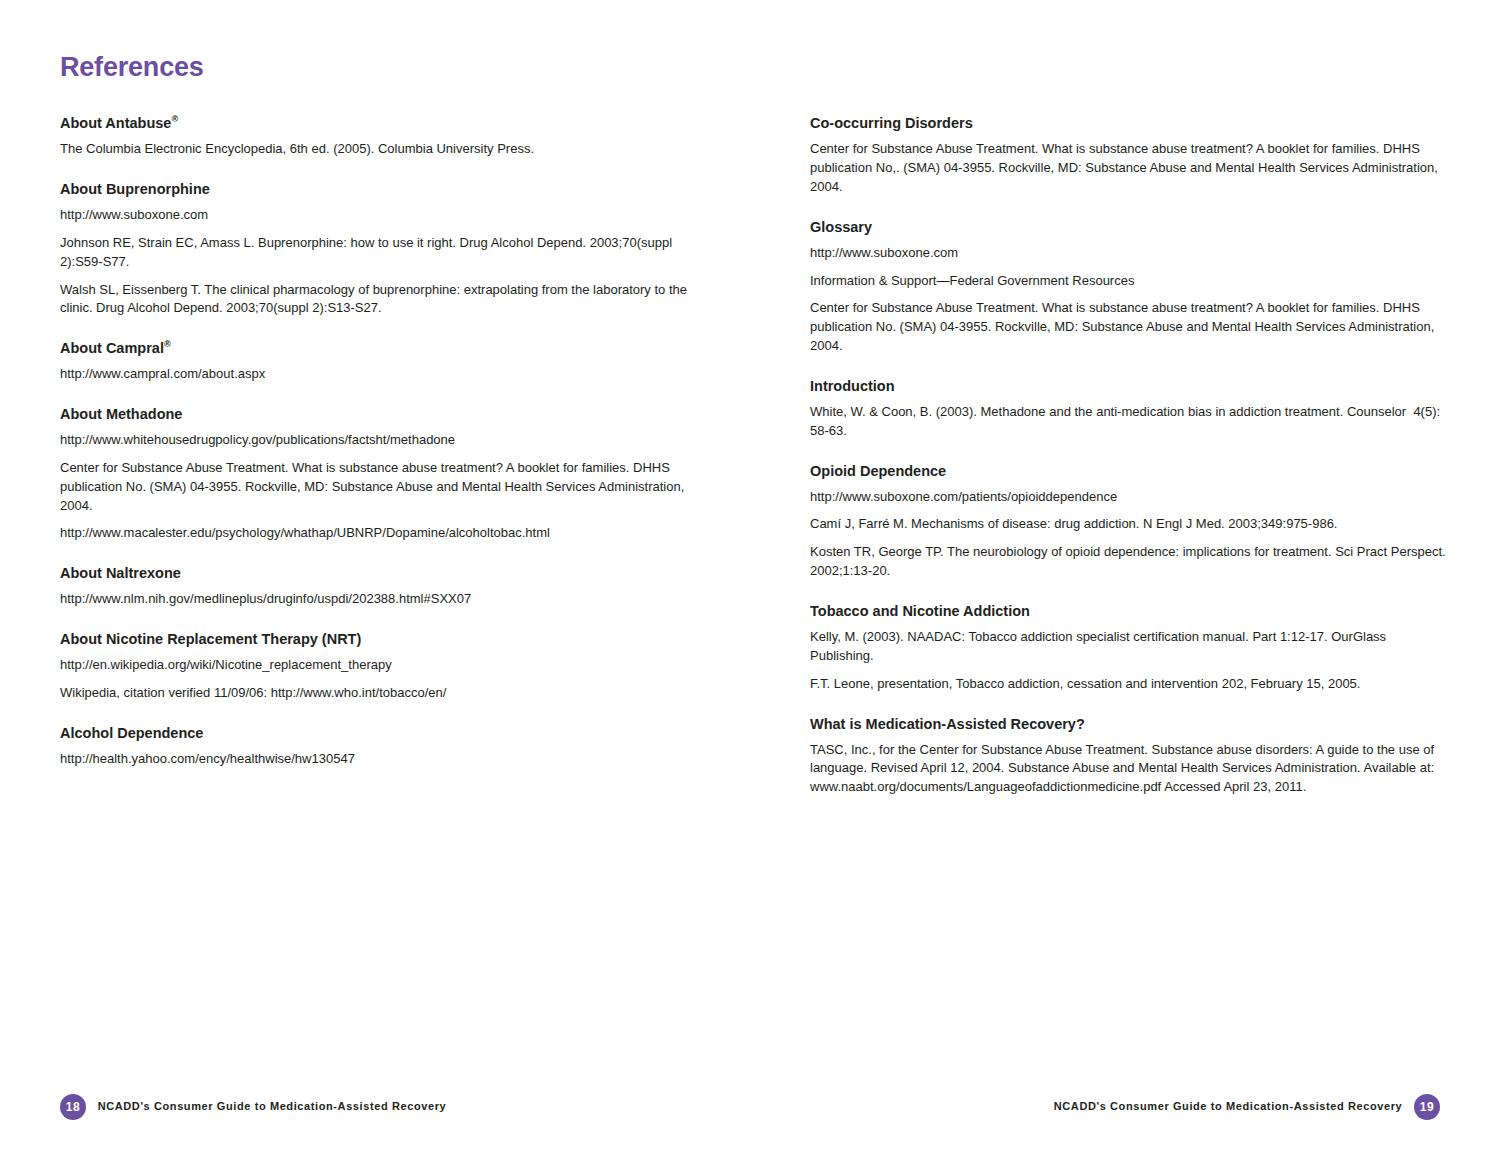References
About Antabuse®
The Columbia Electronic Encyclopedia, 6th ed. (2005). Columbia University Press.
About Buprenorphine
http://www.suboxone.com
Johnson RE, Strain EC, Amass L. Buprenorphine: how to use it right. Drug Alcohol Depend. 2003;70(suppl 2):S59-S77.
Walsh SL, Eissenberg T. The clinical pharmacology of buprenorphine: extrapolating from the laboratory to the clinic. Drug Alcohol Depend. 2003;70(suppl 2):S13-S27.
About Campral®
http://www.campral.com/about.aspx
About Methadone
http://www.whitehousedrugpolicy.gov/publications/factsht/methadone
Center for Substance Abuse Treatment. What is substance abuse treatment? A booklet for families. DHHS publication No. (SMA) 04-3955. Rockville, MD: Substance Abuse and Mental Health Services Administration, 2004.
http://www.macalester.edu/psychology/whathap/UBNRP/Dopamine/alcoholtobac.html
About Naltrexone
http://www.nlm.nih.gov/medlineplus/druginfo/uspdi/202388.html#SXX07
About Nicotine Replacement Therapy (NRT)
http://en.wikipedia.org/wiki/Nicotine_replacement_therapy
Wikipedia, citation verified 11/09/06: http://www.who.int/tobacco/en/
Alcohol Dependence
http://health.yahoo.com/ency/healthwise/hw130547
Co-occurring Disorders
Center for Substance Abuse Treatment. What is substance abuse treatment? A booklet for families. DHHS publication No,. (SMA) 04-3955. Rockville, MD: Substance Abuse and Mental Health Services Administration, 2004.
Glossary
http://www.suboxone.com
Information & Support—Federal Government Resources
Center for Substance Abuse Treatment. What is substance abuse treatment? A booklet for families. DHHS publication No. (SMA) 04-3955. Rockville, MD: Substance Abuse and Mental Health Services Administration, 2004.
Introduction
White, W. & Coon, B. (2003). Methadone and the anti-medication bias in addiction treatment. Counselor 4(5): 58-63.
Opioid Dependence
http://www.suboxone.com/patients/opioiddependence
Camí J, Farré M. Mechanisms of disease: drug addiction. N Engl J Med. 2003;349:975-986.
Kosten TR, George TP. The neurobiology of opioid dependence: implications for treatment. Sci Pract Perspect. 2002;1:13-20.
Tobacco and Nicotine Addiction
Kelly, M. (2003). NAADAC: Tobacco addiction specialist certification manual. Part 1:12-17. OurGlass Publishing.
F.T. Leone, presentation, Tobacco addiction, cessation and intervention 202, February 15, 2005.
What is Medication-Assisted Recovery?
TASC, Inc., for the Center for Substance Abuse Treatment. Substance abuse disorders: A guide to the use of language. Revised April 12, 2004. Substance Abuse and Mental Health Services Administration. Available at: www.naabt.org/documents/Languageofaddictionmedicine.pdf Accessed April 23, 2011.
18 NCADD's Consumer Guide to Medication-Assisted Recovery
NCADD's Consumer Guide to Medication-Assisted Recovery 19